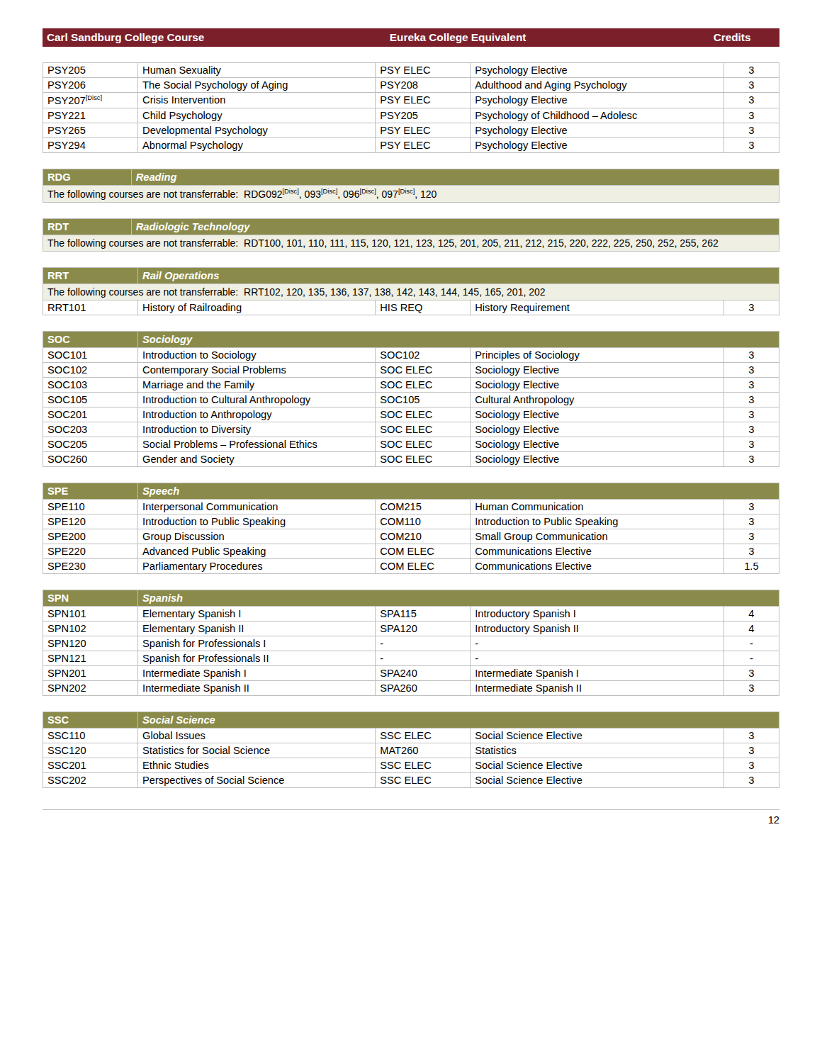| Carl Sandburg College Course | Eureka College Equivalent | Credits |
| --- | --- | --- |
| PSY205 | Human Sexuality | PSY ELEC | Psychology Elective | 3 |
| PSY206 | The Social Psychology of Aging | PSY208 | Adulthood and Aging Psychology | 3 |
| PSY207 [Disc] | Crisis Intervention | PSY ELEC | Psychology Elective | 3 |
| PSY221 | Child Psychology | PSY205 | Psychology of Childhood – Adolesc | 3 |
| PSY265 | Developmental Psychology | PSY ELEC | Psychology Elective | 3 |
| PSY294 | Abnormal Psychology | PSY ELEC | Psychology Elective | 3 |
| RDG | Reading |
| The following courses are not transferrable: RDG092 [Disc] , 093 [Disc] , 096 [Disc] , 097 [Disc] , 120 |
| RDT | Radiologic Technology |
| The following courses are not transferrable: RDT100, 101, 110, 111, 115, 120, 121, 123, 125, 201, 205, 211, 212, 215, 220, 222, 225, 250, 252, 255, 262 |
| RRT | Rail Operations |
| The following courses are not transferrable: RRT102, 120, 135, 136, 137, 138, 142, 143, 144, 145, 165, 201, 202 |
| RRT101 | History of Railroading | HIS REQ | History Requirement | 3 |
| SOC | Sociology |
| SOC101 | Introduction to Sociology | SOC102 | Principles of Sociology | 3 |
| SOC102 | Contemporary Social Problems | SOC ELEC | Sociology Elective | 3 |
| SOC103 | Marriage and the Family | SOC ELEC | Sociology Elective | 3 |
| SOC105 | Introduction to Cultural Anthropology | SOC105 | Cultural Anthropology | 3 |
| SOC201 | Introduction to Anthropology | SOC ELEC | Sociology Elective | 3 |
| SOC203 | Introduction to Diversity | SOC ELEC | Sociology Elective | 3 |
| SOC205 | Social Problems – Professional Ethics | SOC ELEC | Sociology Elective | 3 |
| SOC260 | Gender and Society | SOC ELEC | Sociology Elective | 3 |
| SPE | Speech |
| SPE110 | Interpersonal Communication | COM215 | Human Communication | 3 |
| SPE120 | Introduction to Public Speaking | COM110 | Introduction to Public Speaking | 3 |
| SPE200 | Group Discussion | COM210 | Small Group Communication | 3 |
| SPE220 | Advanced Public Speaking | COM ELEC | Communications Elective | 3 |
| SPE230 | Parliamentary Procedures | COM ELEC | Communications Elective | 1.5 |
| SPN | Spanish |
| SPN101 | Elementary Spanish I | SPA115 | Introductory Spanish I | 4 |
| SPN102 | Elementary Spanish II | SPA120 | Introductory Spanish II | 4 |
| SPN120 | Spanish for Professionals I | - | - | - |
| SPN121 | Spanish for Professionals II | - | - | - |
| SPN201 | Intermediate Spanish I | SPA240 | Intermediate Spanish I | 3 |
| SPN202 | Intermediate Spanish II | SPA260 | Intermediate Spanish II | 3 |
| SSC | Social Science |
| SSC110 | Global Issues | SSC ELEC | Social Science Elective | 3 |
| SSC120 | Statistics for Social Science | MAT260 | Statistics | 3 |
| SSC201 | Ethnic Studies | SSC ELEC | Social Science Elective | 3 |
| SSC202 | Perspectives of Social Science | SSC ELEC | Social Science Elective | 3 |
12